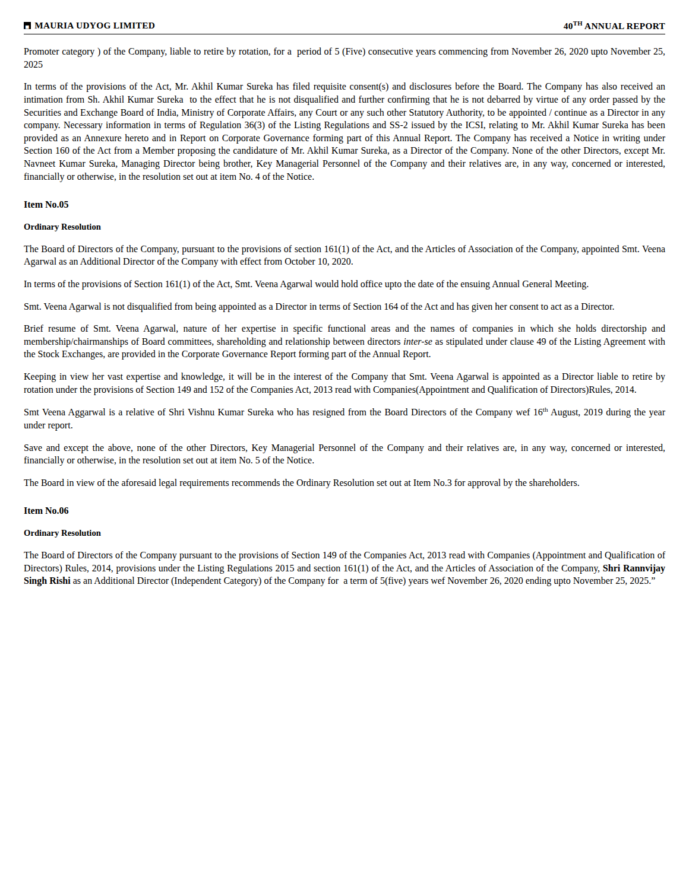■MAURIA UDYOG LIMITED 40TH ANNUAL REPORT
Promoter category ) of the Company, liable to retire by rotation, for a period of 5 (Five) consecutive years commencing from November 26, 2020 upto November 25, 2025
In terms of the provisions of the Act, Mr. Akhil Kumar Sureka has filed requisite consent(s) and disclosures before the Board. The Company has also received an intimation from Sh. Akhil Kumar Sureka to the effect that he is not disqualified and further confirming that he is not debarred by virtue of any order passed by the Securities and Exchange Board of India, Ministry of Corporate Affairs, any Court or any such other Statutory Authority, to be appointed / continue as a Director in any company. Necessary information in terms of Regulation 36(3) of the Listing Regulations and SS-2 issued by the ICSI, relating to Mr. Akhil Kumar Sureka has been provided as an Annexure hereto and in Report on Corporate Governance forming part of this Annual Report. The Company has received a Notice in writing under Section 160 of the Act from a Member proposing the candidature of Mr. Akhil Kumar Sureka, as a Director of the Company. None of the other Directors, except Mr. Navneet Kumar Sureka, Managing Director being brother, Key Managerial Personnel of the Company and their relatives are, in any way, concerned or interested, financially or otherwise, in the resolution set out at item No. 4 of the Notice.
Item No.05
Ordinary Resolution
The Board of Directors of the Company, pursuant to the provisions of section 161(1) of the Act, and the Articles of Association of the Company, appointed Smt. Veena Agarwal as an Additional Director of the Company with effect from October 10, 2020.
In terms of the provisions of Section 161(1) of the Act, Smt. Veena Agarwal would hold office upto the date of the ensuing Annual General Meeting.
Smt. Veena Agarwal is not disqualified from being appointed as a Director in terms of Section 164 of the Act and has given her consent to act as a Director.
Brief resume of Smt. Veena Agarwal, nature of her expertise in specific functional areas and the names of companies in which she holds directorship and membership/chairmanships of Board committees, shareholding and relationship between directors inter-se as stipulated under clause 49 of the Listing Agreement with the Stock Exchanges, are provided in the Corporate Governance Report forming part of the Annual Report.
Keeping in view her vast expertise and knowledge, it will be in the interest of the Company that Smt. Veena Agarwal is appointed as a Director liable to retire by rotation under the provisions of Section 149 and 152 of the Companies Act, 2013 read with Companies(Appointment and Qualification of Directors)Rules, 2014.
Smt Veena Aggarwal is a relative of Shri Vishnu Kumar Sureka who has resigned from the Board Directors of the Company wef 16th August, 2019 during the year under report.
Save and except the above, none of the other Directors, Key Managerial Personnel of the Company and their relatives are, in any way, concerned or interested, financially or otherwise, in the resolution set out at item No. 5 of the Notice.
The Board in view of the aforesaid legal requirements recommends the Ordinary Resolution set out at Item No.3 for approval by the shareholders.
Item No.06
Ordinary Resolution
The Board of Directors of the Company pursuant to the provisions of Section 149 of the Companies Act, 2013 read with Companies (Appointment and Qualification of Directors) Rules, 2014, provisions under the Listing Regulations 2015 and section 161(1) of the Act, and the Articles of Association of the Company, Shri Rannvijay Singh Rishi as an Additional Director (Independent Category) of the Company for a term of 5(five) years wef November 26, 2020 ending upto November 25, 2025.”